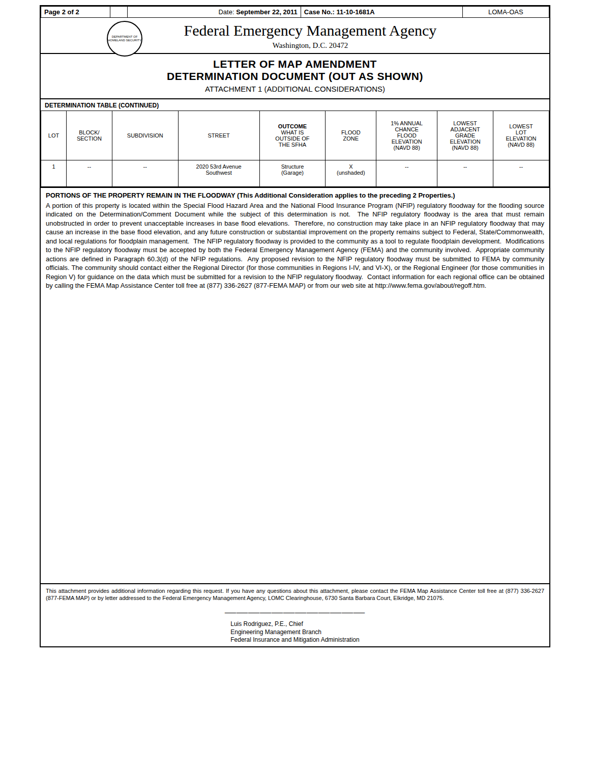| Page 2 of 2 | | Date: September 22, 2011 | Case No.: 11-10-1681A | LOMA-OAS |
DEPARTMENT OF HOMELAND SECURITY
Federal Emergency Management Agency
Washington, D.C. 20472
LETTER OF MAP AMENDMENT
DETERMINATION DOCUMENT (OUT AS SHOWN)
ATTACHMENT 1 (ADDITIONAL CONSIDERATIONS)
DETERMINATION TABLE (CONTINUED)
| LOT | BLOCK/ SECTION | SUBDIVISION | STREET | OUTCOME WHAT IS OUTSIDE OF THE SFHA | FLOOD ZONE | 1% ANNUAL CHANCE FLOOD ELEVATION (NAVD 88) | LOWEST ADJACENT GRADE ELEVATION (NAVD 88) | LOWEST LOT ELEVATION (NAVD 88) |
| --- | --- | --- | --- | --- | --- | --- | --- | --- |
| 1 | -- | -- | 2020 53rd Avenue Southwest | Structure (Garage) | X (unshaded) | -- | -- | -- |
PORTIONS OF THE PROPERTY REMAIN IN THE FLOODWAY (This Additional Consideration applies to the preceding 2 Properties.)
A portion of this property is located within the Special Flood Hazard Area and the National Flood Insurance Program (NFIP) regulatory floodway for the flooding source indicated on the Determination/Comment Document while the subject of this determination is not. The NFIP regulatory floodway is the area that must remain unobstructed in order to prevent unacceptable increases in base flood elevations. Therefore, no construction may take place in an NFIP regulatory floodway that may cause an increase in the base flood elevation, and any future construction or substantial improvement on the property remains subject to Federal, State/Commonwealth, and local regulations for floodplain management. The NFIP regulatory floodway is provided to the community as a tool to regulate floodplain development. Modifications to the NFIP regulatory floodway must be accepted by both the Federal Emergency Management Agency (FEMA) and the community involved. Appropriate community actions are defined in Paragraph 60.3(d) of the NFIP regulations. Any proposed revision to the NFIP regulatory floodway must be submitted to FEMA by community officials. The community should contact either the Regional Director (for those communities in Regions I-IV, and VI-X), or the Regional Engineer (for those communities in Region V) for guidance on the data which must be submitted for a revision to the NFIP regulatory floodway. Contact information for each regional office can be obtained by calling the FEMA Map Assistance Center toll free at (877) 336-2627 (877-FEMA MAP) or from our web site at http://www.fema.gov/about/regoff.htm.
This attachment provides additional information regarding this request. If you have any questions about this attachment, please contact the FEMA Map Assistance Center toll free at (877) 336-2627 (877-FEMA MAP) or by letter addressed to the Federal Emergency Management Agency, LOMC Clearinghouse, 6730 Santa Barbara Court, Elkridge, MD 21075.
————————————
Luis Rodriguez, P.E., Chief
Engineering Management Branch
Federal Insurance and Mitigation Administration